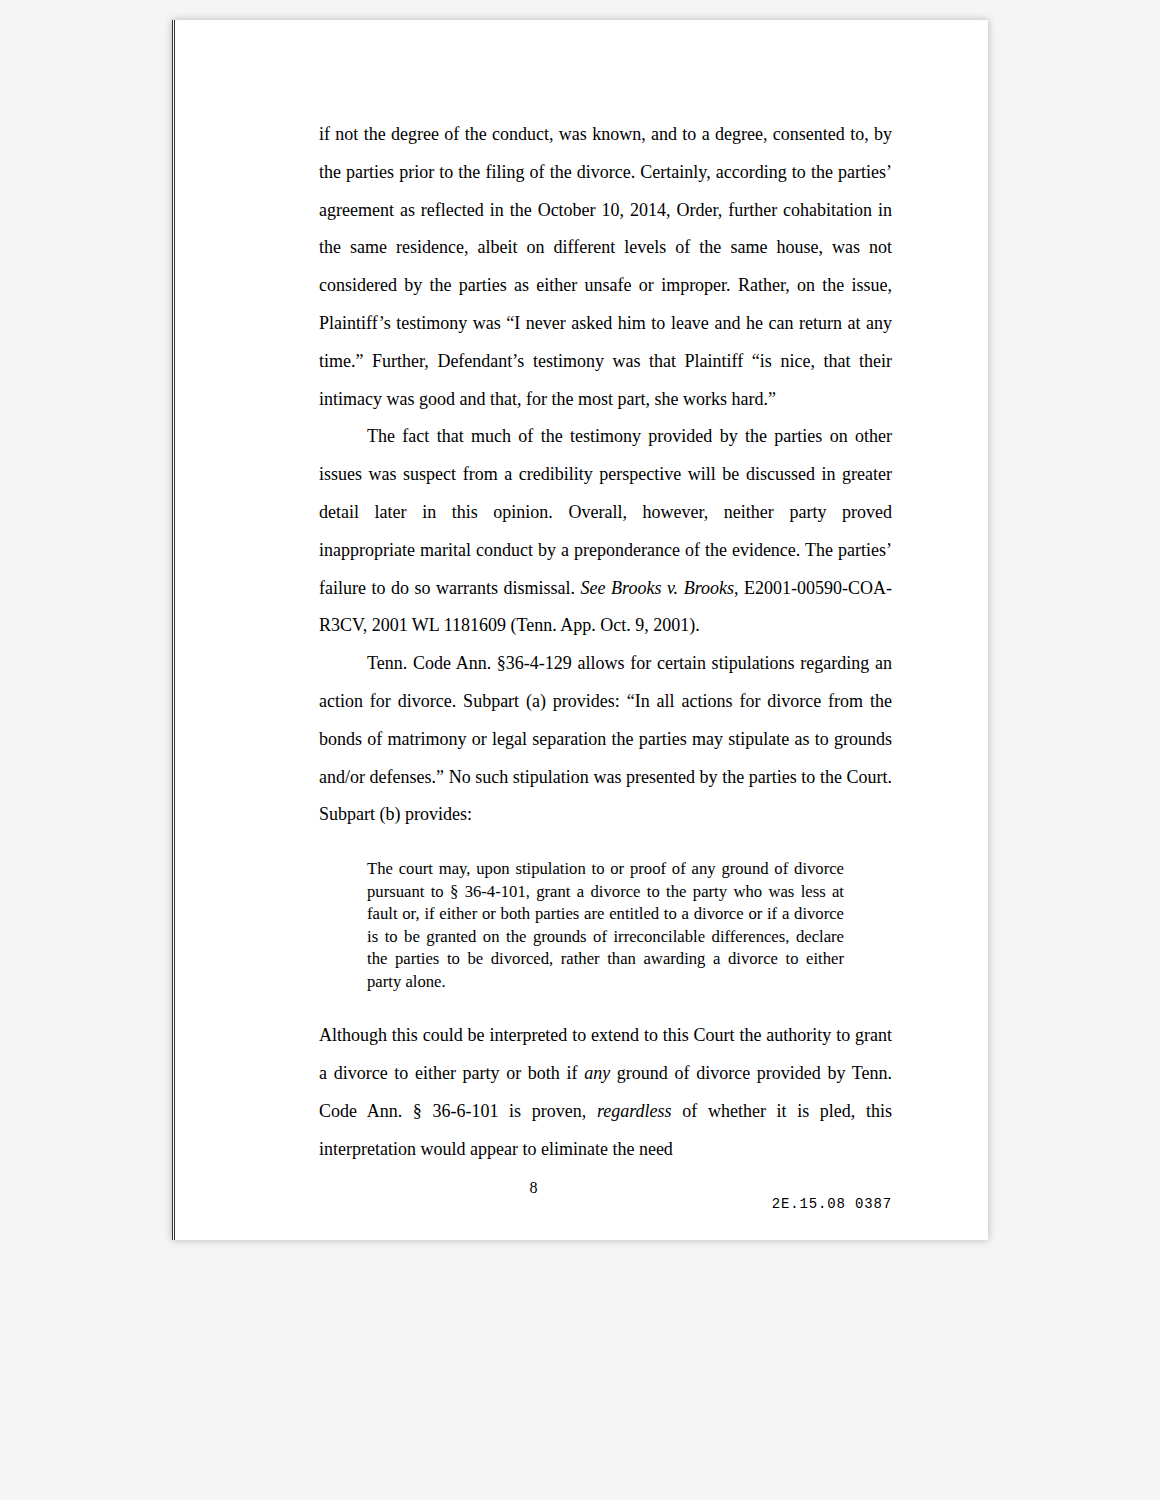if not the degree of the conduct, was known, and to a degree, consented to, by the parties prior to the filing of the divorce. Certainly, according to the parties’ agreement as reflected in the October 10, 2014, Order, further cohabitation in the same residence, albeit on different levels of the same house, was not considered by the parties as either unsafe or improper. Rather, on the issue, Plaintiff’s testimony was “I never asked him to leave and he can return at any time.” Further, Defendant’s testimony was that Plaintiff “is nice, that their intimacy was good and that, for the most part, she works hard.”
The fact that much of the testimony provided by the parties on other issues was suspect from a credibility perspective will be discussed in greater detail later in this opinion. Overall, however, neither party proved inappropriate marital conduct by a preponderance of the evidence. The parties’ failure to do so warrants dismissal. See Brooks v. Brooks, E2001-00590-COA-R3CV, 2001 WL 1181609 (Tenn. App. Oct. 9, 2001).
Tenn. Code Ann. §36-4-129 allows for certain stipulations regarding an action for divorce. Subpart (a) provides: “In all actions for divorce from the bonds of matrimony or legal separation the parties may stipulate as to grounds and/or defenses.” No such stipulation was presented by the parties to the Court. Subpart (b) provides:
The court may, upon stipulation to or proof of any ground of divorce pursuant to § 36-4-101, grant a divorce to the party who was less at fault or, if either or both parties are entitled to a divorce or if a divorce is to be granted on the grounds of irreconcilable differences, declare the parties to be divorced, rather than awarding a divorce to either party alone.
Although this could be interpreted to extend to this Court the authority to grant a divorce to either party or both if any ground of divorce provided by Tenn. Code Ann. § 36-6-101 is proven, regardless of whether it is pled, this interpretation would appear to eliminate the need
8
2E.15.08 0387